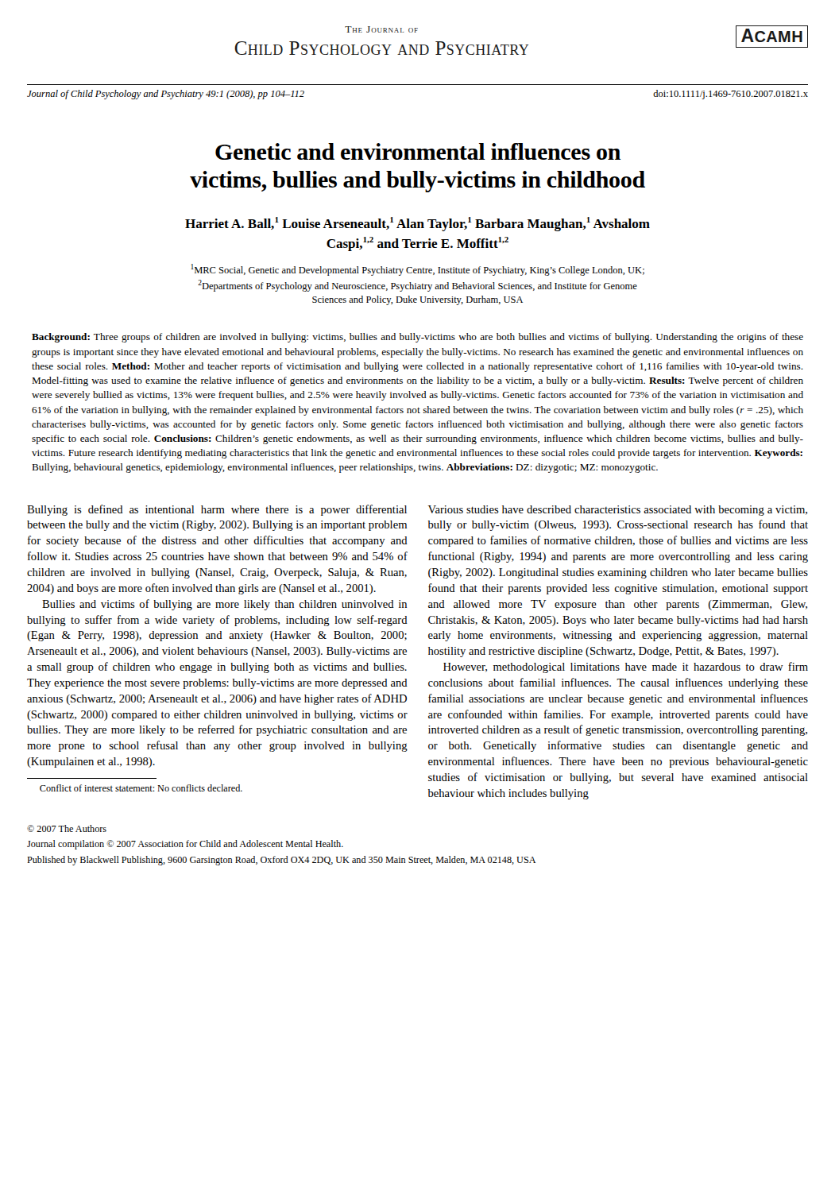The Journal of
Child Psychology and Psychiatry
ACAMH
Journal of Child Psychology and Psychiatry 49:1 (2008), pp 104–112 doi:10.1111/j.1469-7610.2007.01821.x
Genetic and environmental influences on
victims, bullies and bully-victims in childhood
Harriet A. Ball,1 Louise Arseneault,1 Alan Taylor,1 Barbara Maughan,1 Avshalom
Caspi,1,2 and Terrie E. Moffitt1,2
1MRC Social, Genetic and Developmental Psychiatry Centre, Institute of Psychiatry, King’s College London, UK;
2Departments of Psychology and Neuroscience, Psychiatry and Behavioral Sciences, and Institute for Genome
Sciences and Policy, Duke University, Durham, USA
Background: Three groups of children are involved in bullying: victims, bullies and bully-victims who are both bullies and victims of bullying. Understanding the origins of these groups is important since they have elevated emotional and behavioural problems, especially the bully-victims. No research has examined the genetic and environmental influences on these social roles. Method: Mother and teacher reports of victimisation and bullying were collected in a nationally representative cohort of 1,116 families with 10-year-old twins. Model-fitting was used to examine the relative influence of genetics and environments on the liability to be a victim, a bully or a bully-victim. Results: Twelve percent of children were severely bullied as victims, 13% were frequent bullies, and 2.5% were heavily involved as bully-victims. Genetic factors accounted for 73% of the variation in victimisation and 61% of the variation in bullying, with the remainder explained by environmental factors not shared between the twins. The covariation between victim and bully roles (r = .25), which characterises bully-victims, was accounted for by genetic factors only. Some genetic factors influenced both victimisation and bullying, although there were also genetic factors specific to each social role. Conclusions: Children’s genetic endowments, as well as their surrounding environments, influence which children become victims, bullies and bully-victims. Future research identifying mediating characteristics that link the genetic and environmental influences to these social roles could provide targets for intervention. Keywords: Bullying, behavioural genetics, epidemiology, environmental influences, peer relationships, twins. Abbreviations: DZ: dizygotic; MZ: monozygotic.
Bullying is defined as intentional harm where there is a power differential between the bully and the victim (Rigby, 2002). Bullying is an important problem for society because of the distress and other difficulties that accompany and follow it. Studies across 25 countries have shown that between 9% and 54% of children are involved in bullying (Nansel, Craig, Overpeck, Saluja, & Ruan, 2004) and boys are more often involved than girls are (Nansel et al., 2001).
Bullies and victims of bullying are more likely than children uninvolved in bullying to suffer from a wide variety of problems, including low self-regard (Egan & Perry, 1998), depression and anxiety (Hawker & Boulton, 2000; Arseneault et al., 2006), and violent behaviours (Nansel, 2003). Bully-victims are a small group of children who engage in bullying both as victims and bullies. They experience the most severe problems: bully-victims are more depressed and anxious (Schwartz, 2000; Arseneault et al., 2006) and have higher rates of ADHD (Schwartz, 2000) compared to either children uninvolved in bullying, victims or bullies. They are more likely to be referred for psychiatric consultation and are more prone to school refusal than any other group involved in bullying (Kumpulainen et al., 1998).
Conflict of interest statement: No conflicts declared.
Various studies have described characteristics associated with becoming a victim, bully or bully-victim (Olweus, 1993). Cross-sectional research has found that compared to families of normative children, those of bullies and victims are less functional (Rigby, 1994) and parents are more overcontrolling and less caring (Rigby, 2002). Longitudinal studies examining children who later became bullies found that their parents provided less cognitive stimulation, emotional support and allowed more TV exposure than other parents (Zimmerman, Glew, Christakis, & Katon, 2005). Boys who later became bully-victims had had harsh early home environments, witnessing and experiencing aggression, maternal hostility and restrictive discipline (Schwartz, Dodge, Pettit, & Bates, 1997).
However, methodological limitations have made it hazardous to draw firm conclusions about familial influences. The causal influences underlying these familial associations are unclear because genetic and environmental influences are confounded within families. For example, introverted parents could have introverted children as a result of genetic transmission, overcontrolling parenting, or both. Genetically informative studies can disentangle genetic and environmental influences. There have been no previous behavioural-genetic studies of victimisation or bullying, but several have examined antisocial behaviour which includes bullying
© 2007 The Authors
Journal compilation © 2007 Association for Child and Adolescent Mental Health.
Published by Blackwell Publishing, 9600 Garsington Road, Oxford OX4 2DQ, UK and 350 Main Street, Malden, MA 02148, USA